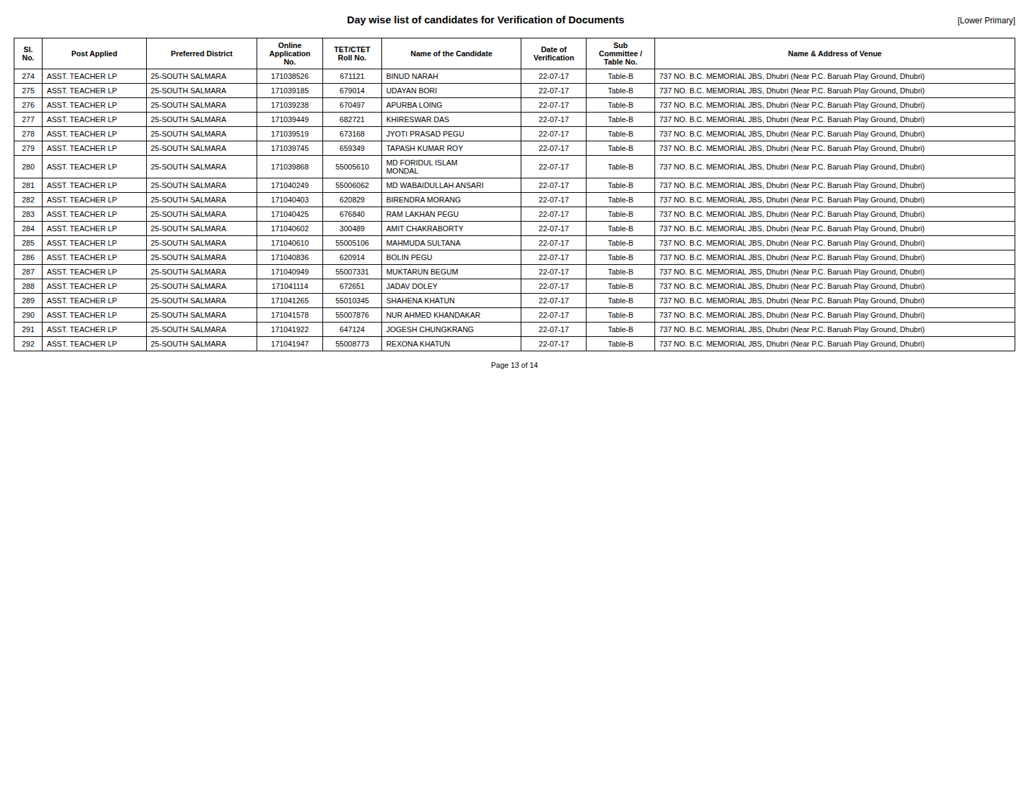Day wise list of candidates for Verification of Documents
[Lower Primary]
| Sl. No. | Post Applied | Preferred District | Online Application No. | TET/CTET Roll No. | Name of the Candidate | Date of Verification | Sub Committee / Table No. | Name & Address of Venue |
| --- | --- | --- | --- | --- | --- | --- | --- | --- |
| 274 | ASST. TEACHER LP | 25-SOUTH SALMARA | 171038526 | 671121 | BINUD NARAH | 22-07-17 | Table-B | 737 NO. B.C. MEMORIAL JBS, Dhubri (Near P.C. Baruah Play Ground, Dhubri) |
| 275 | ASST. TEACHER LP | 25-SOUTH SALMARA | 171039185 | 679014 | UDAYAN BORI | 22-07-17 | Table-B | 737 NO. B.C. MEMORIAL JBS, Dhubri (Near P.C. Baruah Play Ground, Dhubri) |
| 276 | ASST. TEACHER LP | 25-SOUTH SALMARA | 171039238 | 670497 | APURBA LOING | 22-07-17 | Table-B | 737 NO. B.C. MEMORIAL JBS, Dhubri (Near P.C. Baruah Play Ground, Dhubri) |
| 277 | ASST. TEACHER LP | 25-SOUTH SALMARA | 171039449 | 682721 | KHIRESWAR DAS | 22-07-17 | Table-B | 737 NO. B.C. MEMORIAL JBS, Dhubri (Near P.C. Baruah Play Ground, Dhubri) |
| 278 | ASST. TEACHER LP | 25-SOUTH SALMARA | 171039519 | 673168 | JYOTI PRASAD PEGU | 22-07-17 | Table-B | 737 NO. B.C. MEMORIAL JBS, Dhubri (Near P.C. Baruah Play Ground, Dhubri) |
| 279 | ASST. TEACHER LP | 25-SOUTH SALMARA | 171039745 | 659349 | TAPASH KUMAR ROY | 22-07-17 | Table-B | 737 NO. B.C. MEMORIAL JBS, Dhubri (Near P.C. Baruah Play Ground, Dhubri) |
| 280 | ASST. TEACHER LP | 25-SOUTH SALMARA | 171039868 | 55005610 | MD FORIDUL ISLAM MONDAL | 22-07-17 | Table-B | 737 NO. B.C. MEMORIAL JBS, Dhubri (Near P.C. Baruah Play Ground, Dhubri) |
| 281 | ASST. TEACHER LP | 25-SOUTH SALMARA | 171040249 | 55006062 | MD WABAIDULLAH ANSARI | 22-07-17 | Table-B | 737 NO. B.C. MEMORIAL JBS, Dhubri (Near P.C. Baruah Play Ground, Dhubri) |
| 282 | ASST. TEACHER LP | 25-SOUTH SALMARA | 171040403 | 620829 | BIRENDRA MORANG | 22-07-17 | Table-B | 737 NO. B.C. MEMORIAL JBS, Dhubri (Near P.C. Baruah Play Ground, Dhubri) |
| 283 | ASST. TEACHER LP | 25-SOUTH SALMARA | 171040425 | 676840 | RAM LAKHAN PEGU | 22-07-17 | Table-B | 737 NO. B.C. MEMORIAL JBS, Dhubri (Near P.C. Baruah Play Ground, Dhubri) |
| 284 | ASST. TEACHER LP | 25-SOUTH SALMARA | 171040602 | 300489 | AMIT CHAKRABORTY | 22-07-17 | Table-B | 737 NO. B.C. MEMORIAL JBS, Dhubri (Near P.C. Baruah Play Ground, Dhubri) |
| 285 | ASST. TEACHER LP | 25-SOUTH SALMARA | 171040610 | 55005106 | MAHMUDA SULTANA | 22-07-17 | Table-B | 737 NO. B.C. MEMORIAL JBS, Dhubri (Near P.C. Baruah Play Ground, Dhubri) |
| 286 | ASST. TEACHER LP | 25-SOUTH SALMARA | 171040836 | 620914 | BOLIN PEGU | 22-07-17 | Table-B | 737 NO. B.C. MEMORIAL JBS, Dhubri (Near P.C. Baruah Play Ground, Dhubri) |
| 287 | ASST. TEACHER LP | 25-SOUTH SALMARA | 171040949 | 55007331 | MUKTARUN BEGUM | 22-07-17 | Table-B | 737 NO. B.C. MEMORIAL JBS, Dhubri (Near P.C. Baruah Play Ground, Dhubri) |
| 288 | ASST. TEACHER LP | 25-SOUTH SALMARA | 171041114 | 672651 | JADAV DOLEY | 22-07-17 | Table-B | 737 NO. B.C. MEMORIAL JBS, Dhubri (Near P.C. Baruah Play Ground, Dhubri) |
| 289 | ASST. TEACHER LP | 25-SOUTH SALMARA | 171041265 | 55010345 | SHAHENA KHATUN | 22-07-17 | Table-B | 737 NO. B.C. MEMORIAL JBS, Dhubri (Near P.C. Baruah Play Ground, Dhubri) |
| 290 | ASST. TEACHER LP | 25-SOUTH SALMARA | 171041578 | 55007876 | NUR AHMED KHANDAKAR | 22-07-17 | Table-B | 737 NO. B.C. MEMORIAL JBS, Dhubri (Near P.C. Baruah Play Ground, Dhubri) |
| 291 | ASST. TEACHER LP | 25-SOUTH SALMARA | 171041922 | 647124 | JOGESH CHUNGKRANG | 22-07-17 | Table-B | 737 NO. B.C. MEMORIAL JBS, Dhubri (Near P.C. Baruah Play Ground, Dhubri) |
| 292 | ASST. TEACHER LP | 25-SOUTH SALMARA | 171041947 | 55008773 | REXONA KHATUN | 22-07-17 | Table-B | 737 NO. B.C. MEMORIAL JBS, Dhubri (Near P.C. Baruah Play Ground, Dhubri) |
Page 13 of 14